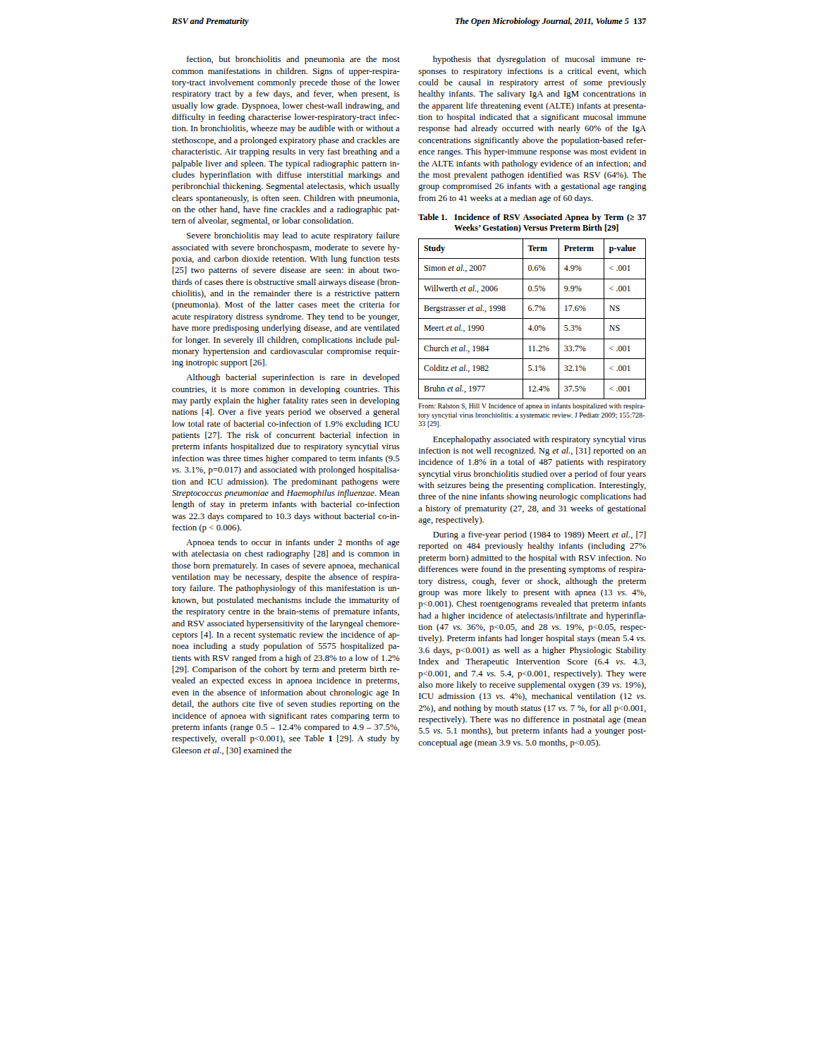RSV and Prematurity
The Open Microbiology Journal, 2011, Volume 5137
fection, but bronchiolitis and pneumonia are the most common manifestations in children. Signs of upper-respiratory-tract involvement commonly precede those of the lower respiratory tract by a few days, and fever, when present, is usually low grade. Dyspnoea, lower chest-wall indrawing, and difficulty in feeding characterise lower-respiratory-tract infection. In bronchiolitis, wheeze may be audible with or without a stethoscope, and a prolonged expiratory phase and crackles are characteristic. Air trapping results in very fast breathing and a palpable liver and spleen. The typical radiographic pattern includes hyperinflation with diffuse interstitial markings and peribronchial thickening. Segmental atelectasis, which usually clears spontaneously, is often seen. Children with pneumonia, on the other hand, have fine crackles and a radiographic pattern of alveolar, segmental, or lobar consolidation.
Severe bronchiolitis may lead to acute respiratory failure associated with severe bronchospasm, moderate to severe hypoxia, and carbon dioxide retention. With lung function tests [25] two patterns of severe disease are seen: in about two-thirds of cases there is obstructive small airways disease (bronchiolitis), and in the remainder there is a restrictive pattern (pneumonia). Most of the latter cases meet the criteria for acute respiratory distress syndrome. They tend to be younger, have more predisposing underlying disease, and are ventilated for longer. In severely ill children, complications include pulmonary hypertension and cardiovascular compromise requiring inotropic support [26].
Although bacterial superinfection is rare in developed countries, it is more common in developing countries. This may partly explain the higher fatality rates seen in developing nations [4]. Over a five years period we observed a general low total rate of bacterial co-infection of 1.9% excluding ICU patients [27]. The risk of concurrent bacterial infection in preterm infants hospitalized due to respiratory syncytial virus infection was three times higher compared to term infants (9.5 vs. 3.1%, p=0.017) and associated with prolonged hospitalisation and ICU admission). The predominant pathogens were Streptococcus pneumoniae and Haemophilus influenzae. Mean length of stay in preterm infants with bacterial co-infection was 22.3 days compared to 10.3 days without bacterial co-infection (p < 0.006).
Apnoea tends to occur in infants under 2 months of age with atelectasia on chest radiography [28] and is common in those born prematurely. In cases of severe apnoea, mechanical ventilation may be necessary, despite the absence of respiratory failure. The pathophysiology of this manifestation is unknown, but postulated mechanisms include the immaturity of the respiratory centre in the brain-stems of premature infants, and RSV associated hypersensitivity of the laryngeal chemoreceptors [4]. In a recent systematic review the incidence of apnoea including a study population of 5575 hospitalized patients with RSV ranged from a high of 23.8% to a low of 1.2% [29]. Comparison of the cohort by term and preterm birth revealed an expected excess in apnoea incidence in preterms, even in the absence of information about chronologic age In detail, the authors cite five of seven studies reporting on the incidence of apnoea with significant rates comparing term to preterm infants (range 0.5 – 12.4% compared to 4.9 – 37.5%, respectively, overall p<0.001), see Table 1 [29]. A study by Gleeson et al., [30] examined the
hypothesis that dysregulation of mucosal immune responses to respiratory infections is a critical event, which could be causal in respiratory arrest of some previously healthy infants. The salivary IgA and IgM concentrations in the apparent life threatening event (ALTE) infants at presentation to hospital indicated that a significant mucosal immune response had already occurred with nearly 60% of the IgA concentrations significantly above the population-based reference ranges. This hyper-immune response was most evident in the ALTE infants with pathology evidence of an infection; and the most prevalent pathogen identified was RSV (64%). The group compromised 26 infants with a gestational age ranging from 26 to 41 weeks at a median age of 60 days.
Table 1. Incidence of RSV Associated Apnea by Term (≥ 37 Weeks’ Gestation) Versus Preterm Birth [29]
| Study | Term | Preterm | p-value |
| --- | --- | --- | --- |
| Simon et al. , 2007 | 0.6% | 4.9% | < .001 |
| Willwerth et al. , 2006 | 0.5% | 9.9% | < .001 |
| Bergstrasser et al. , 1998 | 6.7% | 17.6% | NS |
| Meert et al. , 1990 | 4.0% | 5.3% | NS |
| Church et al. , 1984 | 11.2% | 33.7% | < .001 |
| Colditz et al. , 1982 | 5.1% | 32.1% | < .001 |
| Bruhn et al. , 1977 | 12.4% | 37.5% | < .001 |
From: Ralston S, Hill V Incidence of apnea in infants hospitalized with respiratory syncytial virus bronchiolitis: a systematic review. J Pediatr 2009; 155:728-33 [29].
Encephalopathy associated with respiratory syncytial virus infection is not well recognized. Ng et al., [31] reported on an incidence of 1.8% in a total of 487 patients with respiratory syncytial virus bronchiolitis studied over a period of four years with seizures being the presenting complication. Interestingly, three of the nine infants showing neurologic complications had a history of prematurity (27, 28, and 31 weeks of gestational age, respectively).
During a five-year period (1984 to 1989) Meert et al., [7] reported on 484 previously healthy infants (including 27% preterm born) admitted to the hospital with RSV infection. No differences were found in the presenting symptoms of respiratory distress, cough, fever or shock, although the preterm group was more likely to present with apnea (13 vs. 4%, p<0.001). Chest roentgenograms revealed that preterm infants had a higher incidence of atelectasis/infiltrate and hyperinflation (47 vs. 36%, p<0.05, and 28 vs. 19%, p<0.05, respectively). Preterm infants had longer hospital stays (mean 5.4 vs. 3.6 days, p<0.001) as well as a higher Physiologic Stability Index and Therapeutic Intervention Score (6.4 vs. 4.3, p<0.001, and 7.4 vs. 5.4, p<0.001, respectively). They were also more likely to receive supplemental oxygen (39 vs. 19%), ICU admission (13 vs. 4%), mechanical ventilation (12 vs. 2%), and nothing by mouth status (17 vs. 7 %, for all p<0.001, respectively). There was no difference in postnatal age (mean 5.5 vs. 5.1 months), but preterm infants had a younger postconceptual age (mean 3.9 vs. 5.0 months, p<0.05).